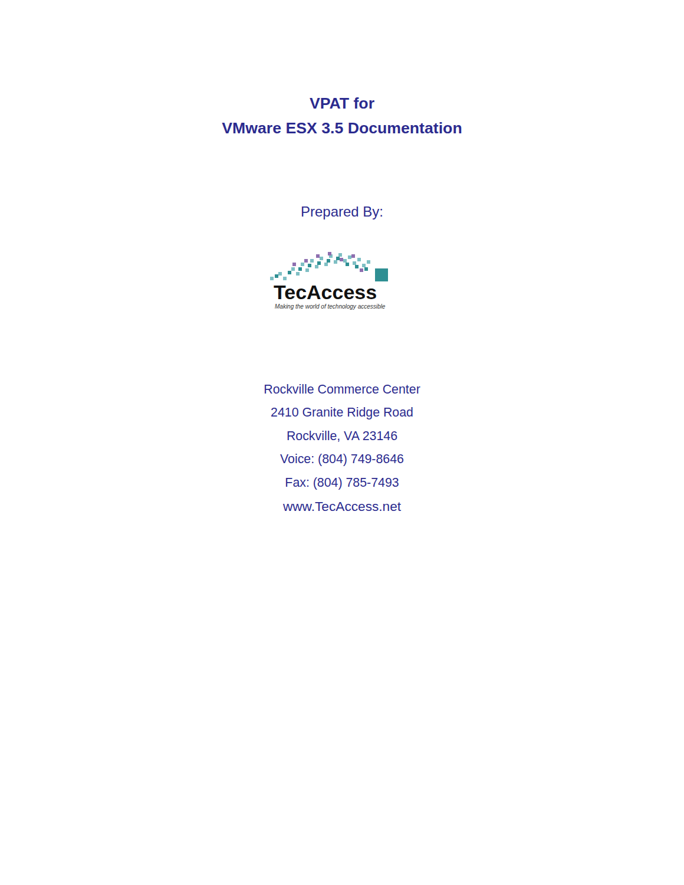VPAT for VMware ESX 3.5 Documentation
Prepared By:
TecAccess Making the world of technology accessible
Rockville Commerce Center
2410 Granite Ridge Road
Rockville, VA 23146
Voice: (804) 749-8646
Fax: (804) 785-7493
www.TecAccess.net